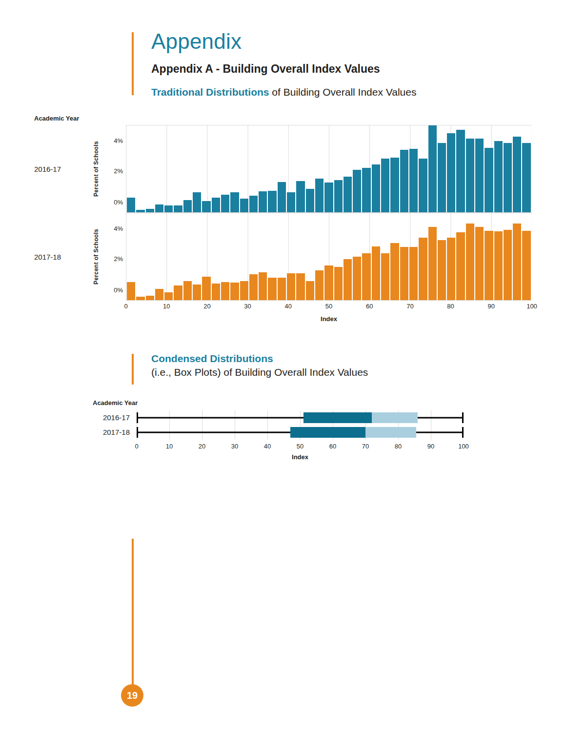Appendix
Appendix A - Building Overall Index Values
Traditional Distributions of Building Overall Index Values
Academic Year
| 2016-17 | Percent of Schools | 4% 2% 0% | |
| 2017-18 | Percent of Schools | 4% 2% 0% | |
| | | | 0 10 20 30 40 50 60 70 80 90 100 Index |
Condensed Distributions
(i.e., Box Plots) of Building Overall Index Values
Academic Year
| 2016-17 | |
| 2017-18 | |
| | 0 10 20 30 40 50 60 70 80 90 100 Index |
19